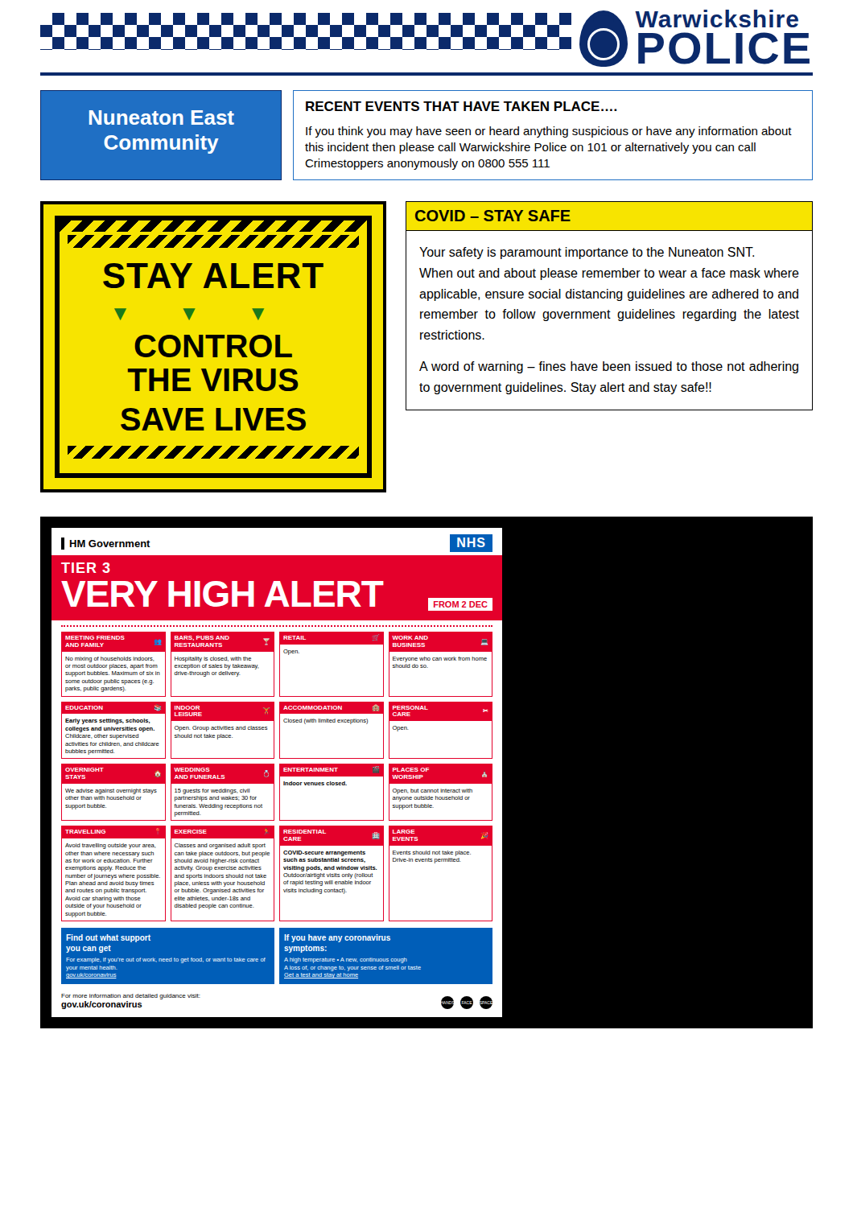Warwickshire POLICE
Nuneaton East Community
RECENT EVENTS THAT HAVE TAKEN PLACE….
If you think you may have seen or heard anything suspicious or have any information about this incident then please call Warwickshire Police on 101 or alternatively you can call Crimestoppers anonymously on 0800 555 111
STAY ALERT
▼▼▼
CONTROL
THE VIRUS
SAVE LIVES
COVID – STAY SAFE
Your safety is paramount importance to the Nuneaton SNT.
When out and about please remember to wear a face mask where applicable, ensure social distancing guidelines are adhered to and remember to follow government guidelines regarding the latest restrictions.
A word of warning – fines have been issued to those not adhering to government guidelines. Stay alert and stay safe!!
HM Government
NHS
TIER 3
VERY HIGH ALERT
FROM 2 DEC
MEETING FRIENDS
AND FAMILY👥
No mixing of households indoors, or most outdoor places, apart from support bubbles. Maximum of six in some outdoor public spaces (e.g. parks, public gardens).
BARS, PUBS AND
RESTAURANTS🍸
Hospitality is closed, with the exception of sales by takeaway, drive-through or delivery.
RETAIL🛒
Open.
WORK AND
BUSINESS💻
Everyone who can work from home should do so.
EDUCATION📚
Early years settings, schools, colleges and universities open. Childcare, other supervised activities for children, and childcare bubbles permitted.
INDOOR
LEISURE🏋
Open. Group activities and classes should not take place.
ACCOMMODATION🏨
Closed (with limited exceptions)
PERSONAL
CARE✂
Open.
OVERNIGHT
STAYS🏠
We advise against overnight stays other than with household or support bubble.
WEDDINGS
AND FUNERALS💍
15 guests for weddings, civil partnerships and wakes; 30 for funerals. Wedding receptions not permitted.
ENTERTAINMENT🎬
Indoor venues closed.
PLACES OF
WORSHIP⛪
Open, but cannot interact with anyone outside household or support bubble.
TRAVELLING📍
Avoid travelling outside your area, other than where necessary such as for work or education. Further exemptions apply. Reduce the number of journeys where possible. Plan ahead and avoid busy times and routes on public transport. Avoid car sharing with those outside of your household or support bubble.
EXERCISE🏃
Classes and organised adult sport can take place outdoors, but people should avoid higher-risk contact activity. Group exercise activities and sports indoors should not take place, unless with your household or bubble. Organised activities for elite athletes, under-18s and disabled people can continue.
RESIDENTIAL
CARE🏥
COVID-secure arrangements such as substantial screens, visiting pods, and window visits. Outdoor/airtight visits only (rollout of rapid testing will enable indoor visits including contact).
LARGE
EVENTS🎉
Events should not take place. Drive-in events permitted.
Find out what support
you can get
For example, if you’re out of work, need to get food, or want to take care of your mental health.
gov.uk/coronavirus
If you have any coronavirus
symptoms:
A high temperature • A new, continuous cough
A loss of, or change to, your sense of smell or taste
Get a test and stay at home
For more information and detailed guidance visit:
gov.uk/coronavirus
HANDS
FACE
SPACE